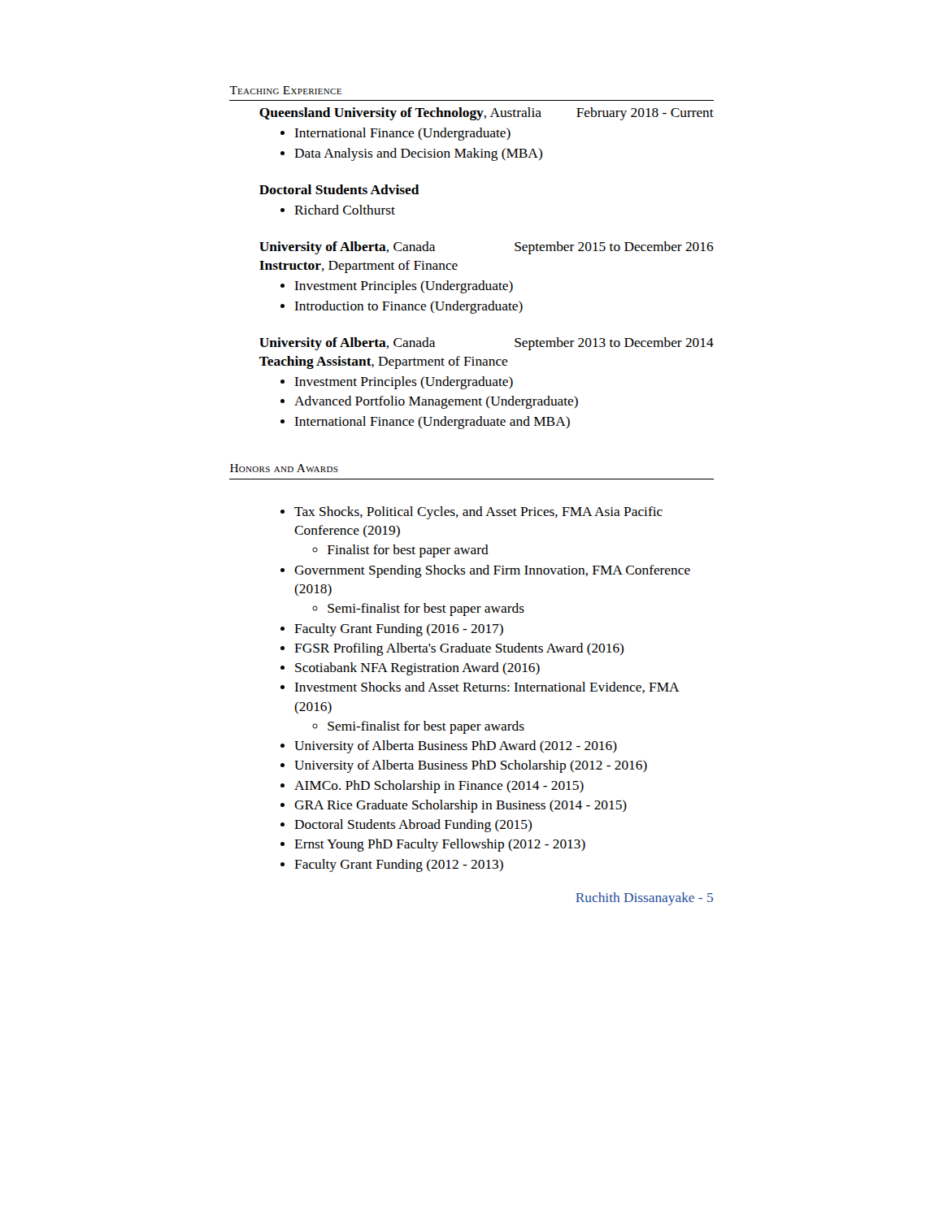Teaching Experience
Queensland University of Technology, Australia
February 2018 - Current
International Finance (Undergraduate)
Data Analysis and Decision Making (MBA)
Doctoral Students Advised
Richard Colthurst
University of Alberta, Canada
September 2015 to December 2016
Instructor, Department of Finance
Investment Principles (Undergraduate)
Introduction to Finance (Undergraduate)
University of Alberta, Canada
September 2013 to December 2014
Teaching Assistant, Department of Finance
Investment Principles (Undergraduate)
Advanced Portfolio Management (Undergraduate)
International Finance (Undergraduate and MBA)
Honors and Awards
Tax Shocks, Political Cycles, and Asset Prices, FMA Asia Pacific Conference (2019)
Finalist for best paper award
Government Spending Shocks and Firm Innovation, FMA Conference (2018)
Semi-finalist for best paper awards
Faculty Grant Funding (2016 - 2017)
FGSR Profiling Alberta's Graduate Students Award (2016)
Scotiabank NFA Registration Award (2016)
Investment Shocks and Asset Returns: International Evidence, FMA (2016)
Semi-finalist for best paper awards
University of Alberta Business PhD Award (2012 - 2016)
University of Alberta Business PhD Scholarship (2012 - 2016)
AIMCo. PhD Scholarship in Finance (2014 - 2015)
GRA Rice Graduate Scholarship in Business (2014 - 2015)
Doctoral Students Abroad Funding (2015)
Ernst Young PhD Faculty Fellowship (2012 - 2013)
Faculty Grant Funding (2012 - 2013)
Ruchith Dissanayake - 5